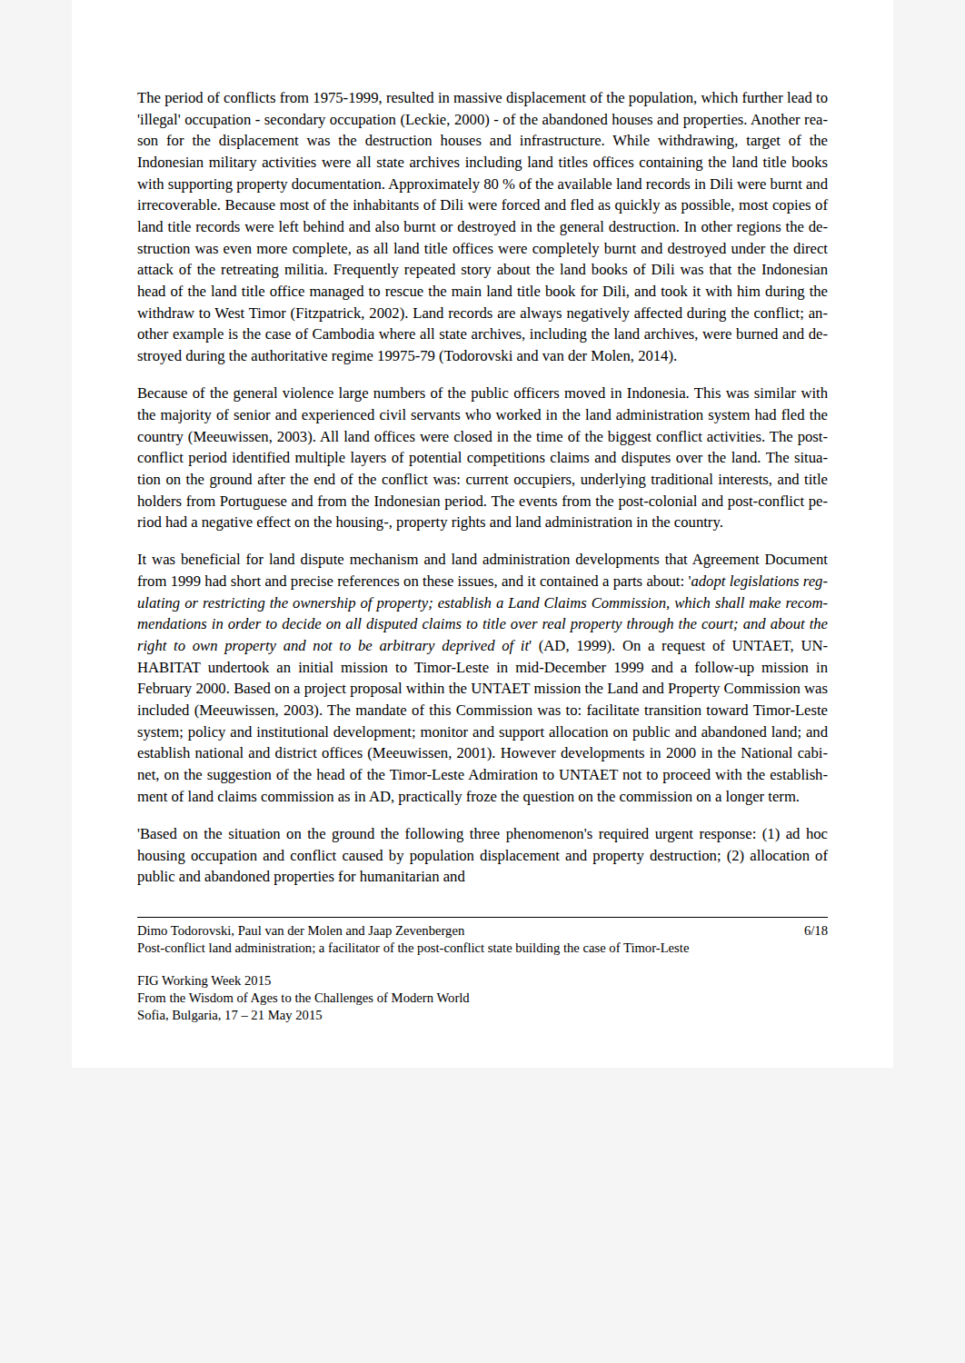The period of conflicts from 1975-1999, resulted in massive displacement of the population, which further lead to 'illegal' occupation - secondary occupation (Leckie, 2000) - of the abandoned houses and properties. Another reason for the displacement was the destruction houses and infrastructure. While withdrawing, target of the Indonesian military activities were all state archives including land titles offices containing the land title books with supporting property documentation. Approximately 80 % of the available land records in Dili were burnt and irrecoverable. Because most of the inhabitants of Dili were forced and fled as quickly as possible, most copies of land title records were left behind and also burnt or destroyed in the general destruction. In other regions the destruction was even more complete, as all land title offices were completely burnt and destroyed under the direct attack of the retreating militia. Frequently repeated story about the land books of Dili was that the Indonesian head of the land title office managed to rescue the main land title book for Dili, and took it with him during the withdraw to West Timor (Fitzpatrick, 2002). Land records are always negatively affected during the conflict; another example is the case of Cambodia where all state archives, including the land archives, were burned and destroyed during the authoritative regime 19975-79 (Todorovski and van der Molen, 2014).
Because of the general violence large numbers of the public officers moved in Indonesia. This was similar with the majority of senior and experienced civil servants who worked in the land administration system had fled the country (Meeuwissen, 2003). All land offices were closed in the time of the biggest conflict activities. The post-conflict period identified multiple layers of potential competitions claims and disputes over the land. The situation on the ground after the end of the conflict was: current occupiers, underlying traditional interests, and title holders from Portuguese and from the Indonesian period. The events from the post-colonial and post-conflict period had a negative effect on the housing-, property rights and land administration in the country.
It was beneficial for land dispute mechanism and land administration developments that Agreement Document from 1999 had short and precise references on these issues, and it contained a parts about: 'adopt legislations regulating or restricting the ownership of property; establish a Land Claims Commission, which shall make recommendations in order to decide on all disputed claims to title over real property through the court; and about the right to own property and not to be arbitrary deprived of it' (AD, 1999). On a request of UNTAET, UN-HABITAT undertook an initial mission to Timor-Leste in mid-December 1999 and a follow-up mission in February 2000. Based on a project proposal within the UNTAET mission the Land and Property Commission was included (Meeuwissen, 2003). The mandate of this Commission was to: facilitate transition toward Timor-Leste system; policy and institutional development; monitor and support allocation on public and abandoned land; and establish national and district offices (Meeuwissen, 2001). However developments in 2000 in the National cabinet, on the suggestion of the head of the Timor-Leste Admiration to UNTAET not to proceed with the establishment of land claims commission as in AD, practically froze the question on the commission on a longer term.
'Based on the situation on the ground the following three phenomenon's required urgent response: (1) ad hoc housing occupation and conflict caused by population displacement and property destruction; (2) allocation of public and abandoned properties for humanitarian and
Dimo Todorovski, Paul van der Molen and Jaap Zevenbergen
Post-conflict land administration; a facilitator of the post-conflict state building the case of Timor-Leste
6/18
FIG Working Week 2015
From the Wisdom of Ages to the Challenges of Modern World
Sofia, Bulgaria, 17 – 21 May 2015